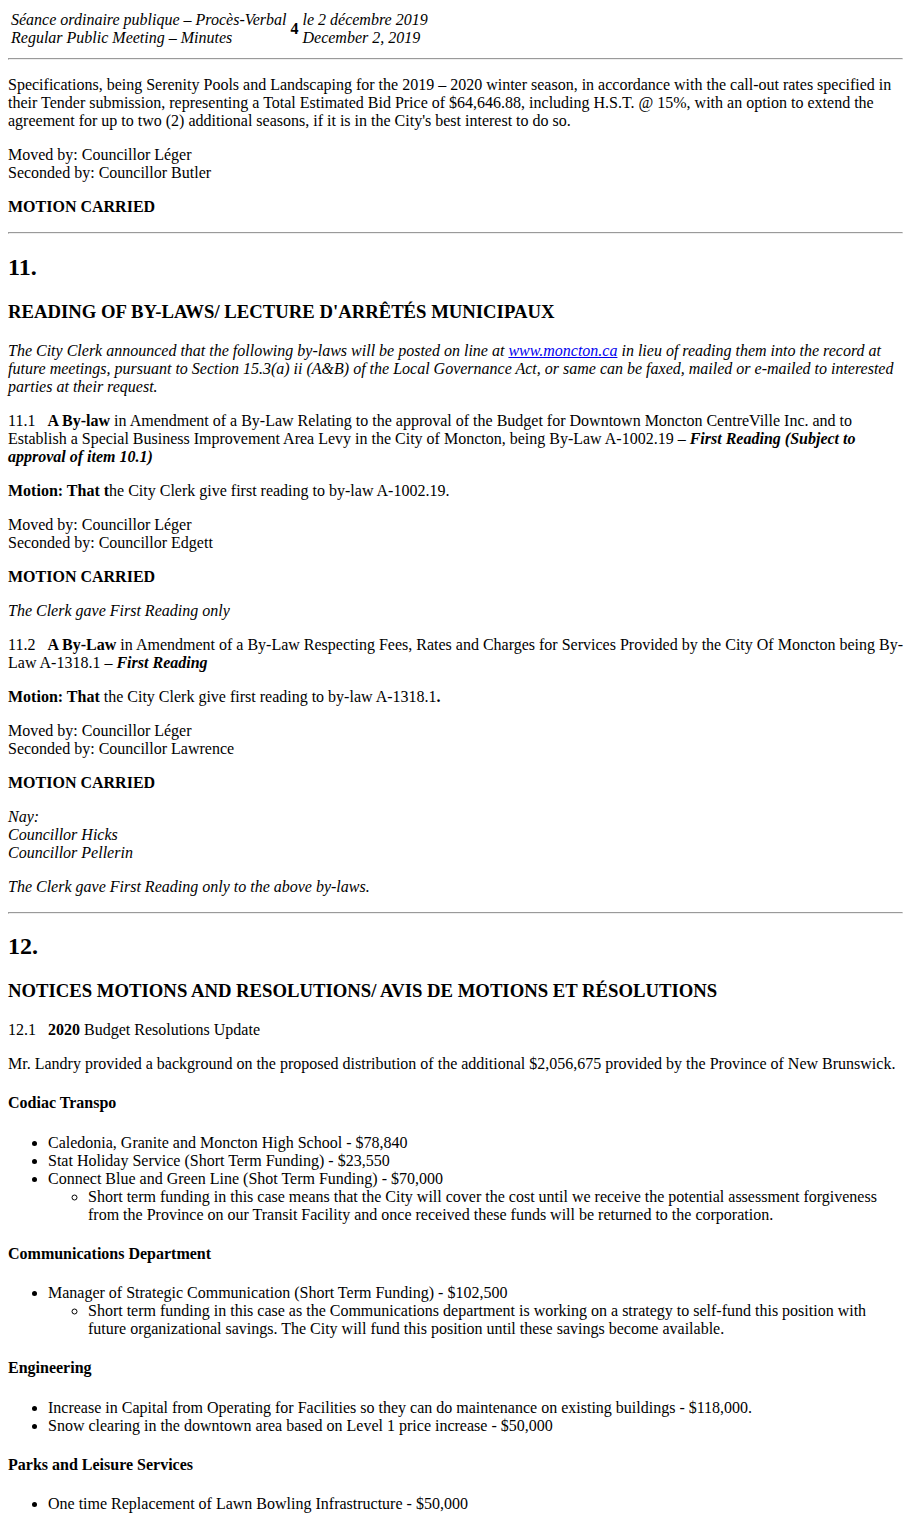| Séance ordinaire publique – Procès-Verbal Regular Public Meeting – Minutes | 4 | le 2 décembre 2019 December 2, 2019 |
Specifications, being Serenity Pools and Landscaping for the 2019 – 2020 winter season, in accordance with the call-out rates specified in their Tender submission, representing a Total Estimated Bid Price of $64,646.88, including H.S.T. @ 15%, with an option to extend the agreement for up to two (2) additional seasons, if it is in the City's best interest to do so.
Moved by: Councillor Léger
Seconded by: Councillor Butler
MOTION CARRIED
11.
READING OF BY-LAWS/ LECTURE D'ARRÊTÉS MUNICIPAUX
The City Clerk announced that the following by-laws will be posted on line at www.moncton.ca in lieu of reading them into the record at future meetings, pursuant to Section 15.3(a) ii (A&B) of the Local Governance Act, or same can be faxed, mailed or e-mailed to interested parties at their request.
11.1 A By-law in Amendment of a By-Law Relating to the approval of the Budget for Downtown Moncton CentreVille Inc. and to Establish a Special Business Improvement Area Levy in the City of Moncton, being By-Law A-1002.19 – First Reading (Subject to approval of item 10.1)
Motion: That the City Clerk give first reading to by-law A-1002.19.
Moved by: Councillor Léger
Seconded by: Councillor Edgett
MOTION CARRIED
The Clerk gave First Reading only
11.2 A By-Law in Amendment of a By-Law Respecting Fees, Rates and Charges for Services Provided by the City Of Moncton being By-Law A-1318.1 – First Reading
Motion: That the City Clerk give first reading to by-law A-1318.1.
Moved by: Councillor Léger
Seconded by: Councillor Lawrence
MOTION CARRIED
Nay:
Councillor Hicks
Councillor Pellerin
The Clerk gave First Reading only to the above by-laws.
12.
NOTICES MOTIONS AND RESOLUTIONS/ AVIS DE MOTIONS ET RÉSOLUTIONS
12.1 2020 Budget Resolutions Update
Mr. Landry provided a background on the proposed distribution of the additional $2,056,675 provided by the Province of New Brunswick.
Codiac Transpo
Caledonia, Granite and Moncton High School - $78,840
Stat Holiday Service (Short Term Funding) - $23,550
Connect Blue and Green Line (Shot Term Funding) - $70,000
Short term funding in this case means that the City will cover the cost until we receive the potential assessment forgiveness from the Province on our Transit Facility and once received these funds will be returned to the corporation.
Communications Department
Manager of Strategic Communication (Short Term Funding) - $102,500
Short term funding in this case as the Communications department is working on a strategy to self-fund this position with future organizational savings. The City will fund this position until these savings become available.
Engineering
Increase in Capital from Operating for Facilities so they can do maintenance on existing buildings - $118,000.
Snow clearing in the downtown area based on Level 1 price increase - $50,000
Parks and Leisure Services
One time Replacement of Lawn Bowling Infrastructure - $50,000